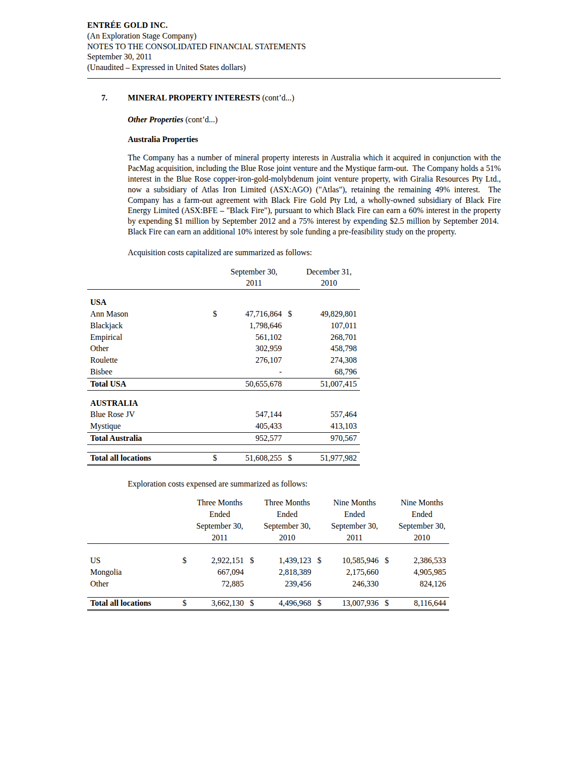ENTRÉE GOLD INC.
(An Exploration Stage Company)
NOTES TO THE CONSOLIDATED FINANCIAL STATEMENTS
September 30, 2011
(Unaudited – Expressed in United States dollars)
7. MINERAL PROPERTY INTERESTS (cont’d...)
Other Properties (cont’d...)
Australia Properties
The Company has a number of mineral property interests in Australia which it acquired in conjunction with the PacMag acquisition, including the Blue Rose joint venture and the Mystique farm-out. The Company holds a 51% interest in the Blue Rose copper-iron-gold-molybdenum joint venture property, with Giralia Resources Pty Ltd., now a subsidiary of Atlas Iron Limited (ASX:AGO) ("Atlas"), retaining the remaining 49% interest. The Company has a farm-out agreement with Black Fire Gold Pty Ltd, a wholly-owned subsidiary of Black Fire Energy Limited (ASX:BFE – "Black Fire"), pursuant to which Black Fire can earn a 60% interest in the property by expending $1 million by September 2012 and a 75% interest by expending $2.5 million by September 2014. Black Fire can earn an additional 10% interest by sole funding a pre-feasibility study on the property.
Acquisition costs capitalized are summarized as follows:
| | | September 30, | | December 31, |
| --- | --- | --- | --- | --- |
| | | 2011 | | 2010 |
| USA | | | | |
| Ann Mason | $ | 47,716,864 | $ | 49,829,801 |
| Blackjack | | 1,798,646 | | 107,011 |
| Empirical | | 561,102 | | 268,701 |
| Other | | 302,959 | | 458,798 |
| Roulette | | 276,107 | | 274,308 |
| Bisbee | | - | | 68,796 |
| Total USA | | 50,655,678 | | 51,007,415 |
| AUSTRALIA | | | | |
| Blue Rose JV | | 547,144 | | 557,464 |
| Mystique | | 405,433 | | 413,103 |
| Total Australia | | 952,577 | | 970,567 |
| Total all locations | $ | 51,608,255 | $ | 51,977,982 |
Exploration costs expensed are summarized as follows:
| | | Three Months | | Three Months | | Nine Months | | Nine Months |
| --- | --- | --- | --- | --- | --- | --- | --- | --- |
| | | Ended | | Ended | | Ended | | Ended |
| | | September 30, | | September 30, | | September 30, | | September 30, |
| | | 2011 | | 2010 | | 2011 | | 2010 |
| US | $ | 2,922,151 | $ | 1,439,123 | $ | 10,585,946 | $ | 2,386,533 |
| Mongolia | | 667,094 | | 2,818,389 | | 2,175,660 | | 4,905,985 |
| Other | | 72,885 | | 239,456 | | 246,330 | | 824,126 |
| Total all locations | $ | 3,662,130 | $ | 4,496,968 | $ | 13,007,936 | $ | 8,116,644 |